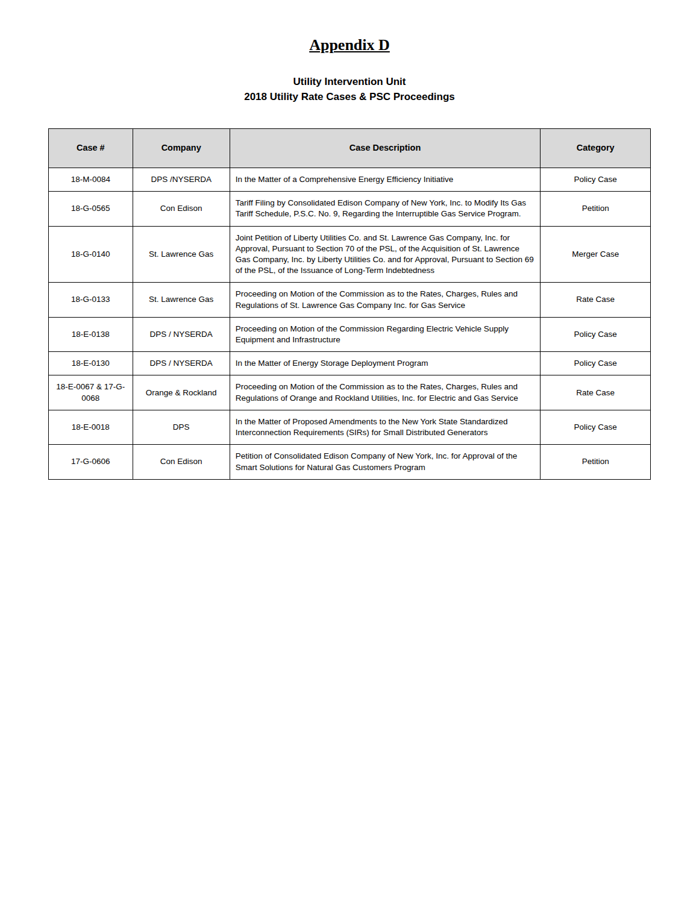Appendix D
Utility Intervention Unit
2018 Utility Rate Cases & PSC Proceedings
| Case # | Company | Case Description | Category |
| --- | --- | --- | --- |
| 18-M-0084 | DPS /NYSERDA | In the Matter of a Comprehensive Energy Efficiency Initiative | Policy Case |
| 18-G-0565 | Con Edison | Tariff Filing by Consolidated Edison Company of New York, Inc. to Modify Its Gas Tariff Schedule, P.S.C. No. 9, Regarding the Interruptible Gas Service Program. | Petition |
| 18-G-0140 | St. Lawrence Gas | Joint Petition of Liberty Utilities Co. and St. Lawrence Gas Company, Inc. for Approval, Pursuant to Section 70 of the PSL, of the Acquisition of St. Lawrence Gas Company, Inc. by Liberty Utilities Co. and for Approval, Pursuant to Section 69 of the PSL, of the Issuance of Long-Term Indebtedness | Merger Case |
| 18-G-0133 | St. Lawrence Gas | Proceeding on Motion of the Commission as to the Rates, Charges, Rules and Regulations of St. Lawrence Gas Company Inc. for Gas Service | Rate Case |
| 18-E-0138 | DPS / NYSERDA | Proceeding on Motion of the Commission Regarding Electric Vehicle Supply Equipment and Infrastructure | Policy Case |
| 18-E-0130 | DPS / NYSERDA | In the Matter of Energy Storage Deployment Program | Policy Case |
| 18-E-0067 & 17-G-0068 | Orange & Rockland | Proceeding on Motion of the Commission as to the Rates, Charges, Rules and Regulations of Orange and Rockland Utilities, Inc. for Electric and Gas Service | Rate Case |
| 18-E-0018 | DPS | In the Matter of Proposed Amendments to the New York State Standardized Interconnection Requirements (SIRs) for Small Distributed Generators | Policy Case |
| 17-G-0606 | Con Edison | Petition of Consolidated Edison Company of New York, Inc. for Approval of the Smart Solutions for Natural Gas Customers Program | Petition |